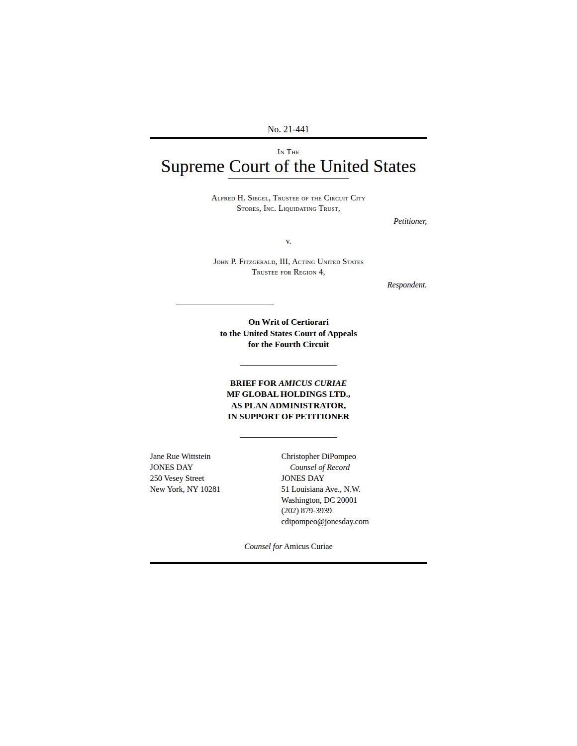No. 21-441
In The
Supreme Court of the United States
Alfred H. Siegel, Trustee of the Circuit City
Stores, Inc. Liquidating Trust,
Petitioner,
v.
John P. Fitzgerald, III, Acting United States
Trustee for Region 4,
Respondent.
On Writ of Certiorari
to the United States Court of Appeals
for the Fourth Circuit
BRIEF FOR AMICUS CURIAE
MF GLOBAL HOLDINGS LTD.,
AS PLAN ADMINISTRATOR,
IN SUPPORT OF PETITIONER
Jane Rue Wittstein
JONES DAY
250 Vesey Street
New York, NY 10281
Christopher DiPompeo
Counsel of Record JONES DAY
51 Louisiana Ave., N.W.
Washington, DC 20001
(202) 879-3939
cdipompeo@jonesday.com
Counsel for Amicus Curiae